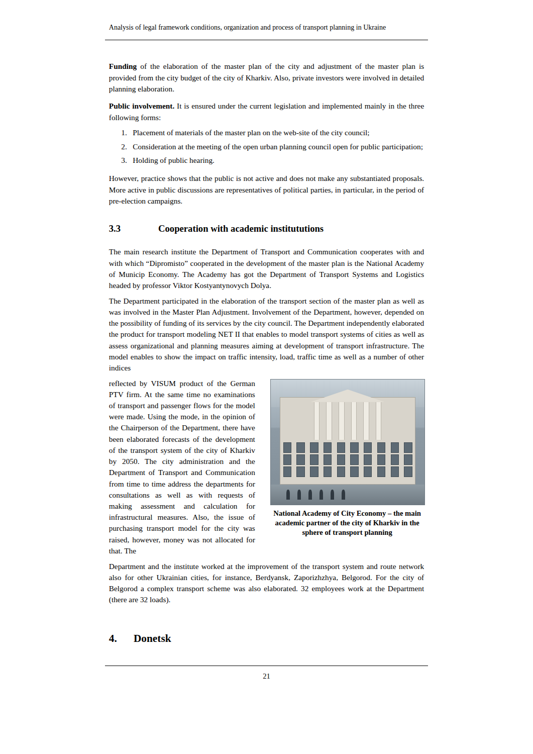Analysis of legal framework conditions, organization and process of transport planning in Ukraine
Funding of the elaboration of the master plan of the city and adjustment of the master plan is provided from the city budget of the city of Kharkiv. Also, private investors were involved in detailed planning elaboration.
Public involvement. It is ensured under the current legislation and implemented mainly in the three following forms:
Placement of materials of the master plan on the web-site of the city council;
Consideration at the meeting of the open urban planning council open for public participation;
Holding of public hearing.
However, practice shows that the public is not active and does not make any substantiated proposals. More active in public discussions are representatives of political parties, in particular, in the period of pre-election campaigns.
3.3 Cooperation with academic institututions
The main research institute the Department of Transport and Communication cooperates with and with which “Dipromisto” cooperated in the development of the master plan is the National Academy of Municip Economy. The Academy has got the Department of Transport Systems and Logistics headed by professor Viktor Kostyantynovych Dolya.
The Department participated in the elaboration of the transport section of the master plan as well as was involved in the Master Plan Adjustment. Involvement of the Department, however, depended on the possibility of funding of its services by the city council. The Department independently elaborated the product for transport modeling NET II that enables to model transport systems of cities as well as assess organizational and planning measures aiming at development of transport infrastructure. The model enables to show the impact on traffic intensity, load, traffic time as well as a number of other indices
National Academy of City Economy – the main academic partner of the city of Kharkiv in the sphere of transport planning
reflected by VISUM product of the German PTV firm. At the same time no examinations of transport and passenger flows for the model were made. Using the mode, in the opinion of the Chairperson of the Department, there have been elaborated forecasts of the development of the transport system of the city of Kharkiv by 2050. The city administration and the Department of Transport and Communication from time to time address the departments for consultations as well as with requests of making assessment and calculation for infrastructural measures. Also, the issue of purchasing transport model for the city was raised, however, money was not allocated for that. The
Department and the institute worked at the improvement of the transport system and route network also for other Ukrainian cities, for instance, Berdyansk, Zaporizhzhya, Belgorod. For the city of Belgorod a complex transport scheme was also elaborated. 32 employees work at the Department (there are 32 loads).
4. Donetsk
21